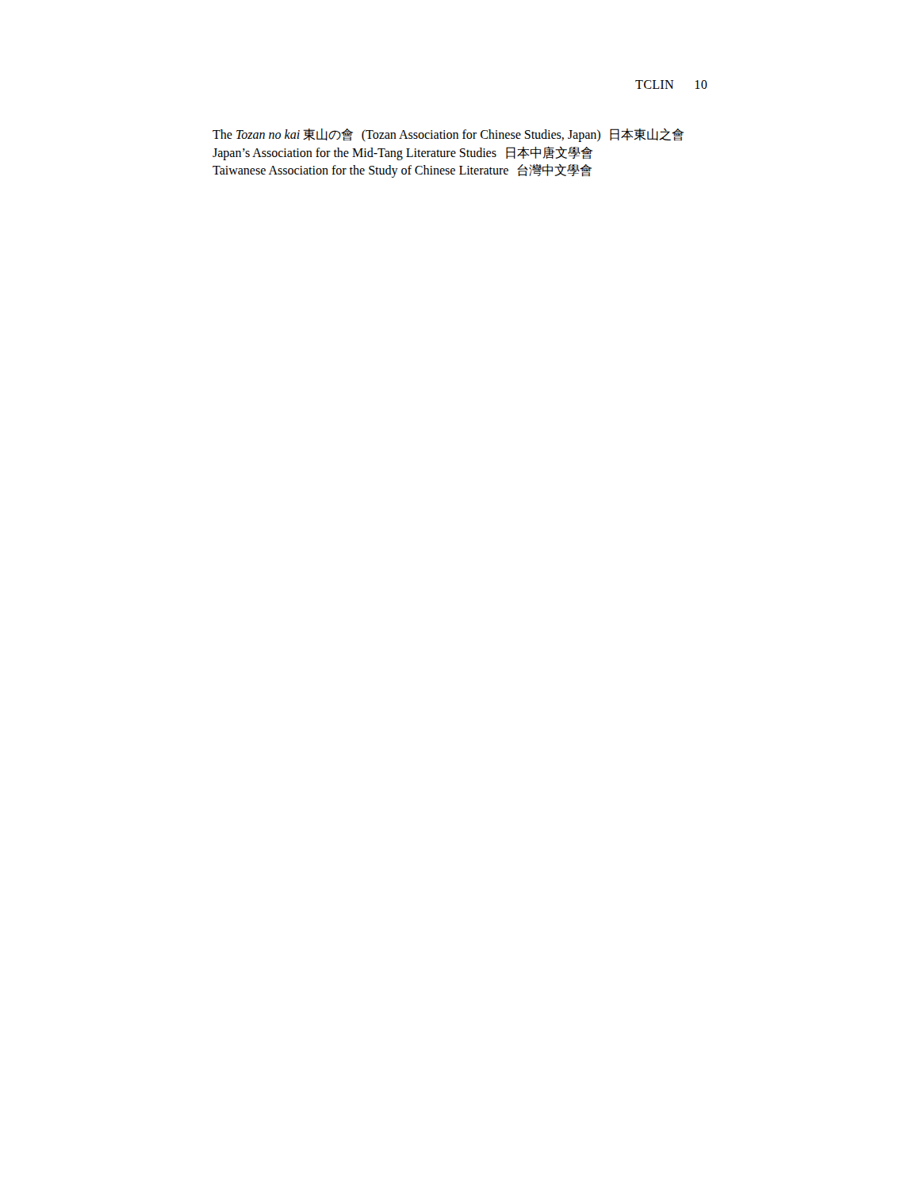TCLIN10
The Tozan no kai 東山の會 (Tozan Association for Chinese Studies, Japan) 日本東山之會
Japan’s Association for the Mid-Tang Literature Studies 日本中唐文學會
Taiwanese Association for the Study of Chinese Literature 台灣中文學會